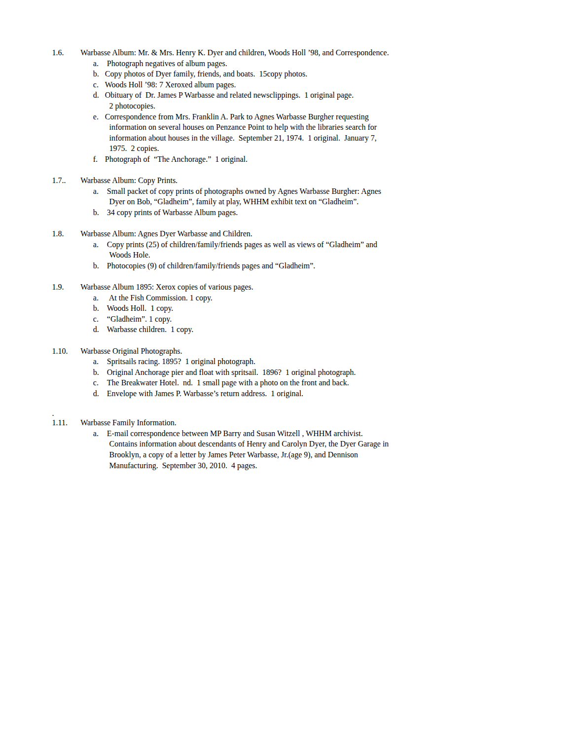1.6. Warbasse Album: Mr. & Mrs. Henry K. Dyer and children, Woods Holl ’98, and Correspondence.
a. Photograph negatives of album pages.
b. Copy photos of Dyer family, friends, and boats. 15copy photos.
c. Woods Holl ’98: 7 Xeroxed album pages.
d. Obituary of Dr. James P Warbasse and related newsclippings. 1 original page. 2 photocopies.
e. Correspondence from Mrs. Franklin A. Park to Agnes Warbasse Burgher requesting information on several houses on Penzance Point to help with the libraries search for information about houses in the village. September 21, 1974. 1 original. January 7, 1975. 2 copies.
f. Photograph of “The Anchorage.” 1 original.
1.7.. Warbasse Album: Copy Prints.
a. Small packet of copy prints of photographs owned by Agnes Warbasse Burgher: Agnes Dyer on Bob, “Gladheim”, family at play, WHHM exhibit text on “Gladheim”.
b. 34 copy prints of Warbasse Album pages.
1.8. Warbasse Album: Agnes Dyer Warbasse and Children.
a. Copy prints (25) of children/family/friends pages as well as views of “Gladheim” and Woods Hole.
b. Photocopies (9) of children/family/friends pages and “Gladheim”.
1.9. Warbasse Album 1895: Xerox copies of various pages.
a. At the Fish Commission. 1 copy.
b. Woods Holl. 1 copy.
c. “Gladheim”. 1 copy.
d. Warbasse children. 1 copy.
1.10. Warbasse Original Photographs.
a. Spritsails racing. 1895? 1 original photograph.
b. Original Anchorage pier and float with spritsail. 1896? 1 original photograph.
c. The Breakwater Hotel. nd. 1 small page with a photo on the front and back.
d. Envelope with James P. Warbasse’s return address. 1 original.
.
1.11. Warbasse Family Information.
a. E-mail correspondence between MP Barry and Susan Witzell , WHHM archivist. Contains information about descendants of Henry and Carolyn Dyer, the Dyer Garage in Brooklyn, a copy of a letter by James Peter Warbasse, Jr.(age 9), and Dennison Manufacturing. September 30, 2010. 4 pages.